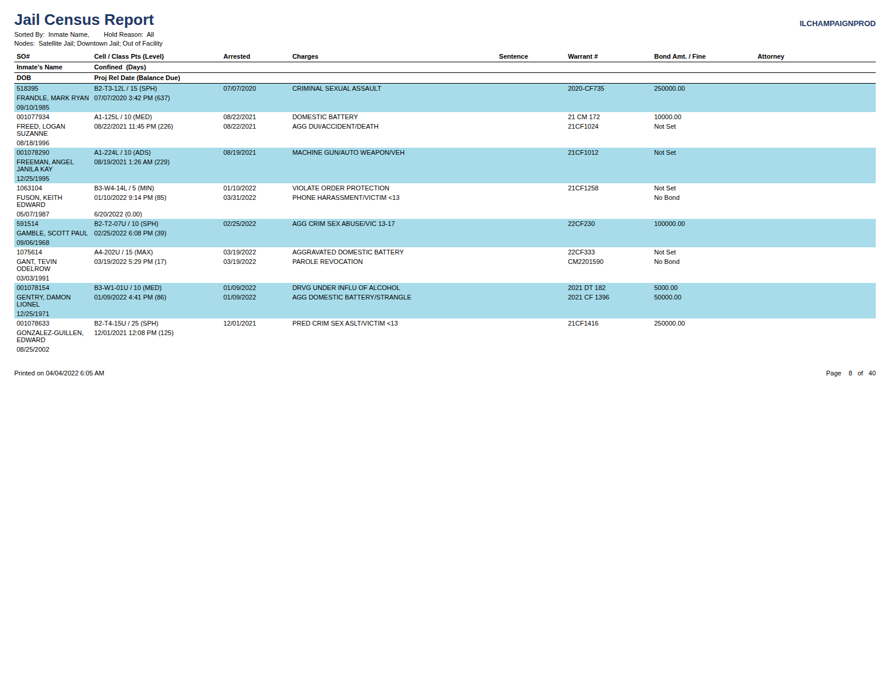ILCHAMPAIGNPROD
Jail Census Report
Sorted By: Inmate Name, Hold Reason: All
Nodes: Satellite Jail; Downtown Jail; Out of Facility
| SO# | Cell / Class Pts (Level) | Arrested | Charges | Sentence | Warrant # | Bond Amt. / Fine | Attorney |
| --- | --- | --- | --- | --- | --- | --- | --- |
| Inmate's Name | Confined (Days) | | | | | | |
| DOB | Proj Rel Date (Balance Due) | | | | | | |
| 518395 | B2-T3-12L / 15 (SPH) | 07/07/2020 | CRIMINAL SEXUAL ASSAULT | | 2020-CF735 | 250000.00 | |
| FRANDLE, MARK RYAN | 07/07/2020 3:42 PM (637) | | | | | | |
| 09/10/1985 | | | | | | | |
| 001077934 | A1-125L / 10 (MED) | 08/22/2021 | DOMESTIC BATTERY | | 21 CM 172 | 10000.00 | |
| FREED, LOGAN SUZANNE | 08/22/2021 11:45 PM (226) | 08/22/2021 | AGG DUI/ACCIDENT/DEATH | | 21CF1024 | Not Set | |
| 08/18/1996 | | | | | | | |
| 001078290 | A1-224L / 10 (ADS) | 08/19/2021 | MACHINE GUN/AUTO WEAPON/VEH | | 21CF1012 | Not Set | |
| FREEMAN, ANGEL JANILA KAY | 08/19/2021 1:26 AM (229) | | | | | | |
| 12/25/1995 | | | | | | | |
| 1063104 | B3-W4-14L / 5 (MIN) | 01/10/2022 | VIOLATE ORDER PROTECTION | | 21CF1258 | Not Set | |
| FUSON, KEITH EDWARD | 01/10/2022 9:14 PM (85) | 03/31/2022 | PHONE HARASSMENT/VICTIM <13 | | | No Bond | |
| 05/07/1987 | 6/20/2022 (0.00) | | | | | | |
| 591514 | B2-T2-07U / 10 (SPH) | 02/25/2022 | AGG CRIM SEX ABUSE/VIC 13-17 | | 22CF230 | 100000.00 | |
| GAMBLE, SCOTT PAUL | 02/25/2022 6:08 PM (39) | | | | | | |
| 09/06/1968 | | | | | | | |
| 1075614 | A4-202U / 15 (MAX) | 03/19/2022 | AGGRAVATED DOMESTIC BATTERY | | 22CF333 | Not Set | |
| GANT, TEVIN ODELROW | 03/19/2022 5:29 PM (17) | 03/19/2022 | PAROLE REVOCATION | | CM2201590 | No Bond | |
| 03/03/1991 | | | | | | | |
| 001078154 | B3-W1-01U / 10 (MED) | 01/09/2022 | DRVG UNDER INFLU OF ALCOHOL | | 2021 DT 182 | 5000.00 | |
| GENTRY, DAMON LIONEL | 01/09/2022 4:41 PM (86) | 01/09/2022 | AGG DOMESTIC BATTERY/STRANGLE | | 2021 CF 1396 | 50000.00 | |
| 12/25/1971 | | | | | | | |
| 001078633 | B2-T4-15U / 25 (SPH) | 12/01/2021 | PRED CRIM SEX ASLT/VICTIM <13 | | 21CF1416 | 250000.00 | |
| GONZALEZ-GUILLEN, EDWARD | 12/01/2021 12:08 PM (125) | | | | | | |
| 08/25/2002 | | | | | | | |
Printed on 04/04/2022 6:05 AM Page 8 of 40